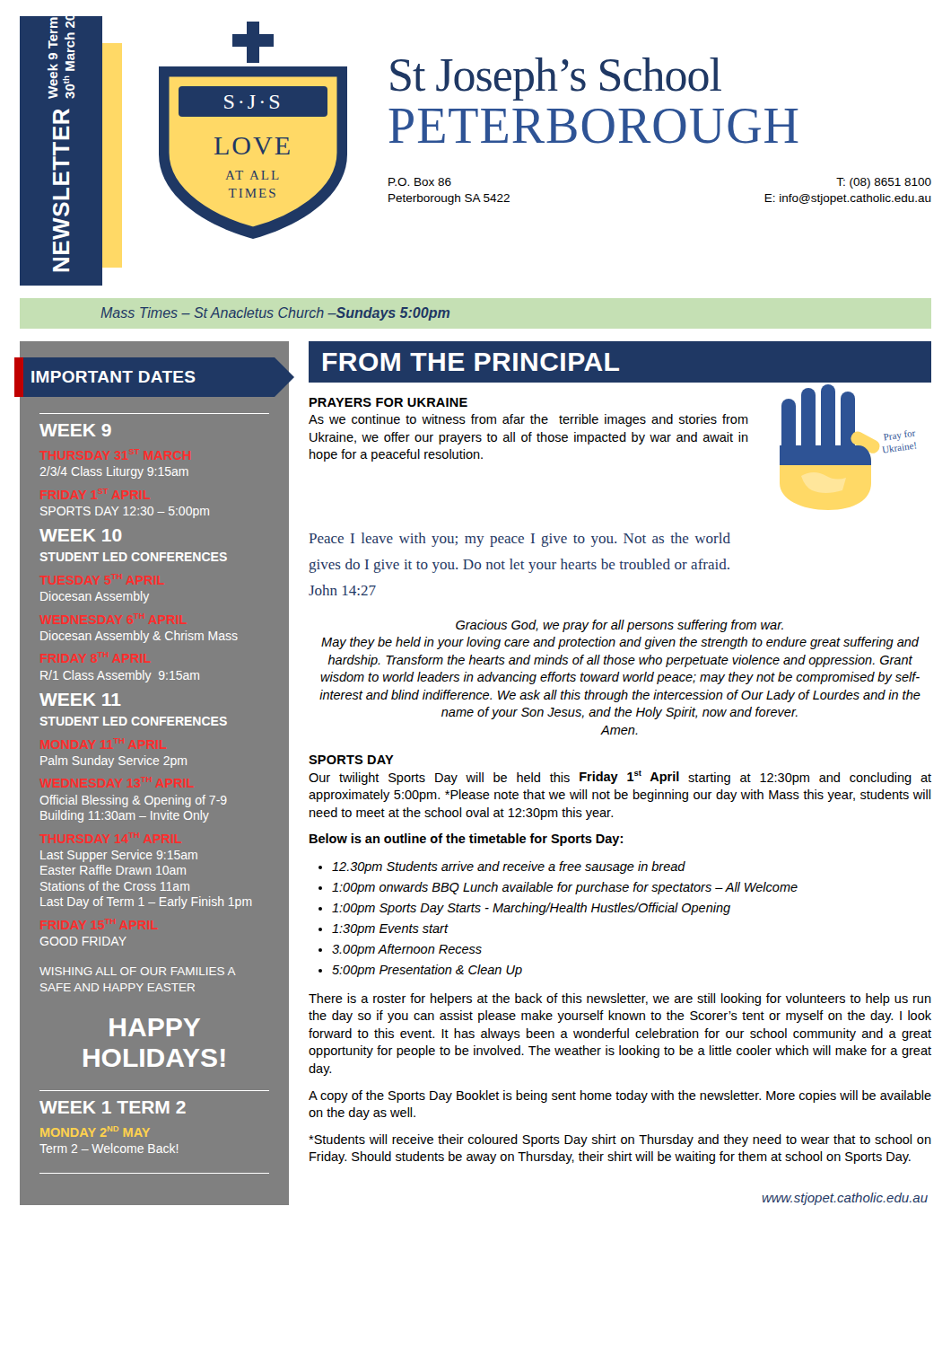NEWSLETTER Week 9 Term 1
30th March 2022
S·J·S LOVE AT ALL TIMES
St Joseph’s School
PETERBOROUGH
P.O. Box 86
Peterborough SA 5422
T: (08) 8651 8100
E: info@stjopet.catholic.edu.au
Mass Times – St Anacletus Church –Sundays 5:00pm
IMPORTANT DATES
WEEK 9
THURSDAY 31ST MARCH
2/3/4 Class Liturgy 9:15am
FRIDAY 1ST APRIL
SPORTS DAY 12:30 – 5:00pm
WEEK 10
STUDENT LED CONFERENCES
TUESDAY 5TH APRIL
Diocesan Assembly
WEDNESDAY 6TH APRIL
Diocesan Assembly & Chrism Mass
FRIDAY 8TH APRIL
R/1 Class Assembly 9:15am
WEEK 11
STUDENT LED CONFERENCES
MONDAY 11TH APRIL
Palm Sunday Service 2pm
WEDNESDAY 13TH APRIL
Official Blessing & Opening of 7-9 Building 11:30am – Invite Only
THURSDAY 14TH APRIL
Last Supper Service 9:15am
Easter Raffle Drawn 10am
Stations of the Cross 11am
Last Day of Term 1 – Early Finish 1pm
FRIDAY 15TH APRIL
GOOD FRIDAY
WISHING ALL OF OUR FAMILIES A SAFE AND HAPPY EASTER
HAPPY
HOLIDAYS!
WEEK 1 TERM 2
MONDAY 2ND MAY
Term 2 – Welcome Back!
FROM THE PRINCIPAL
PRAYERS FOR UKRAINE
As we continue to witness from afar the terrible images and stories from Ukraine, we offer our prayers to all of those impacted by war and await in hope for a peaceful resolution.
Pray for Ukraine!
Peace I leave with you; my peace I give to you. Not as the world gives do I give it to you. Do not let your hearts be troubled or afraid. John 14:27
Gracious God, we pray for all persons suffering from war.
May they be held in your loving care and protection and given the strength to endure great suffering and hardship. Transform the hearts and minds of all those who perpetuate violence and oppression. Grant wisdom to world leaders in advancing efforts toward world peace; may they not be compromised by self-interest and blind indifference. We ask all this through the intercession of Our Lady of Lourdes and in the name of your Son Jesus, and the Holy Spirit, now and forever.
Amen.
SPORTS DAY
Our twilight Sports Day will be held this Friday 1st April starting at 12:30pm and concluding at approximately 5:00pm. *Please note that we will not be beginning our day with Mass this year, students will need to meet at the school oval at 12:30pm this year.
Below is an outline of the timetable for Sports Day:
12.30pm Students arrive and receive a free sausage in bread
1:00pm onwards BBQ Lunch available for purchase for spectators – All Welcome
1:00pm Sports Day Starts - Marching/Health Hustles/Official Opening
1:30pm Events start
3.00pm Afternoon Recess
5:00pm Presentation & Clean Up
There is a roster for helpers at the back of this newsletter, we are still looking for volunteers to help us run the day so if you can assist please make yourself known to the Scorer’s tent or myself on the day. I look forward to this event. It has always been a wonderful celebration for our school community and a great opportunity for people to be involved. The weather is looking to be a little cooler which will make for a great day.
A copy of the Sports Day Booklet is being sent home today with the newsletter. More copies will be available on the day as well.
*Students will receive their coloured Sports Day shirt on Thursday and they need to wear that to school on Friday. Should students be away on Thursday, their shirt will be waiting for them at school on Sports Day.
www.stjopet.catholic.edu.au